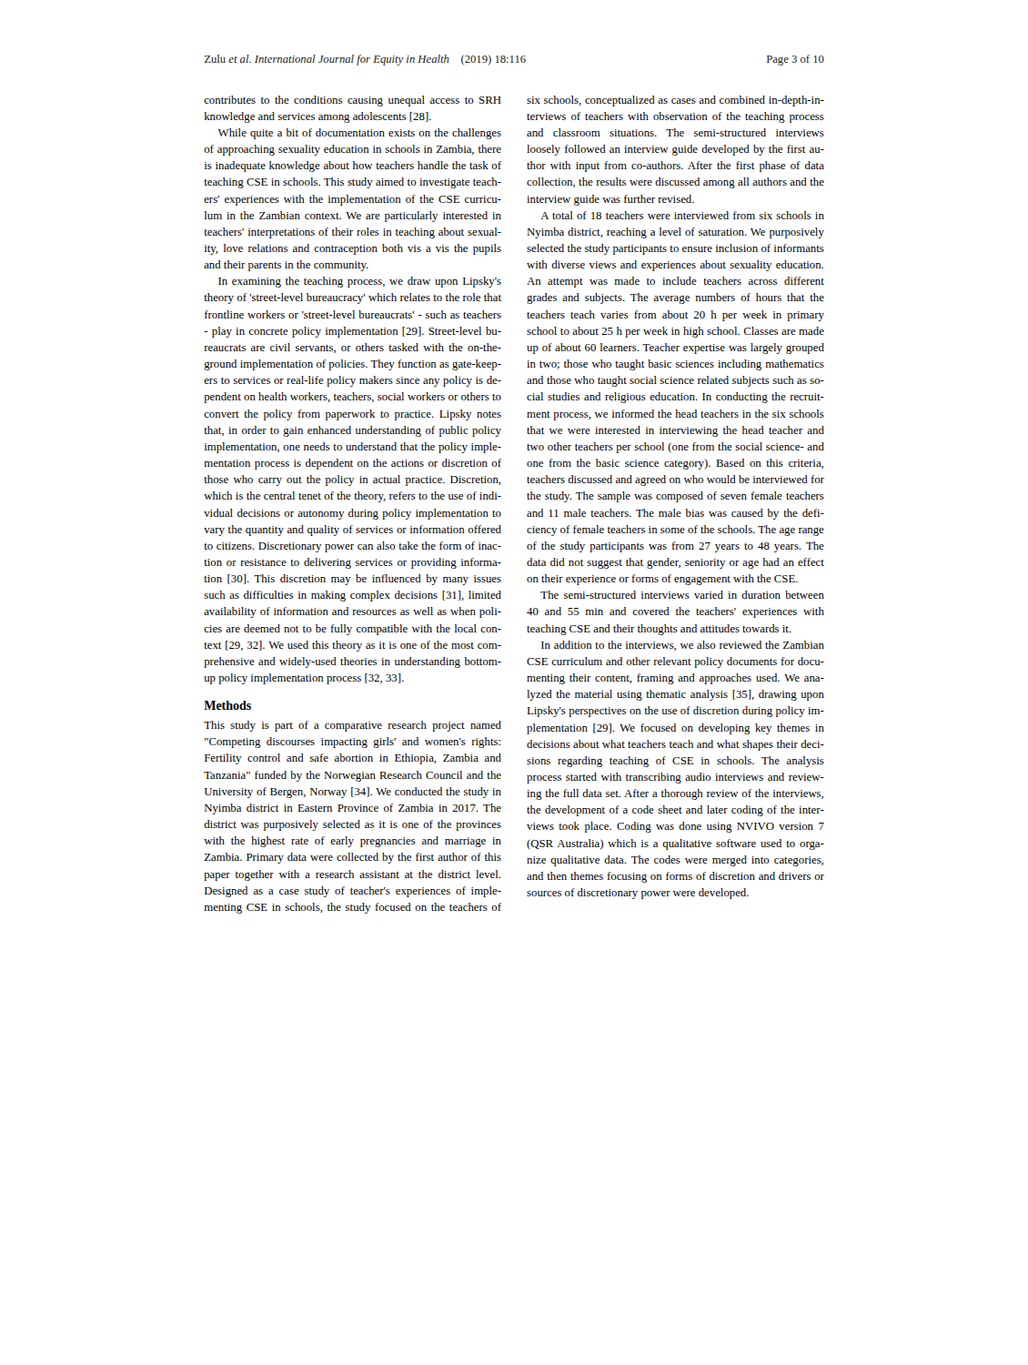Zulu et al. International Journal for Equity in Health (2019) 18:116
Page 3 of 10
contributes to the conditions causing unequal access to SRH knowledge and services among adolescents [28].
While quite a bit of documentation exists on the challenges of approaching sexuality education in schools in Zambia, there is inadequate knowledge about how teachers handle the task of teaching CSE in schools. This study aimed to investigate teachers' experiences with the implementation of the CSE curriculum in the Zambian context. We are particularly interested in teachers' interpretations of their roles in teaching about sexuality, love relations and contraception both vis a vis the pupils and their parents in the community.
In examining the teaching process, we draw upon Lipsky's theory of 'street-level bureaucracy' which relates to the role that frontline workers or 'street-level bureaucrats' - such as teachers - play in concrete policy implementation [29]. Street-level bureaucrats are civil servants, or others tasked with the on-the-ground implementation of policies. They function as gate-keepers to services or real-life policy makers since any policy is dependent on health workers, teachers, social workers or others to convert the policy from paperwork to practice. Lipsky notes that, in order to gain enhanced understanding of public policy implementation, one needs to understand that the policy implementation process is dependent on the actions or discretion of those who carry out the policy in actual practice. Discretion, which is the central tenet of the theory, refers to the use of individual decisions or autonomy during policy implementation to vary the quantity and quality of services or information offered to citizens. Discretionary power can also take the form of inaction or resistance to delivering services or providing information [30]. This discretion may be influenced by many issues such as difficulties in making complex decisions [31], limited availability of information and resources as well as when policies are deemed not to be fully compatible with the local context [29, 32]. We used this theory as it is one of the most comprehensive and widely-used theories in understanding bottom-up policy implementation process [32, 33].
Methods
This study is part of a comparative research project named "Competing discourses impacting girls' and women's rights: Fertility control and safe abortion in Ethiopia, Zambia and Tanzania" funded by the Norwegian Research Council and the University of Bergen, Norway [34]. We conducted the study in Nyimba district in Eastern Province of Zambia in 2017. The district was purposively selected as it is one of the provinces with the highest rate of early pregnancies and marriage in Zambia. Primary data were collected by the first author of this paper together with a research assistant at the district level. Designed as a case study of teacher's experiences of implementing CSE in schools, the study focused on the teachers of six schools, conceptualized as cases and combined in-depth-interviews of teachers with observation of the teaching process and classroom situations. The semi-structured interviews loosely followed an interview guide developed by the first author with input from co-authors. After the first phase of data collection, the results were discussed among all authors and the interview guide was further revised.
A total of 18 teachers were interviewed from six schools in Nyimba district, reaching a level of saturation. We purposively selected the study participants to ensure inclusion of informants with diverse views and experiences about sexuality education. An attempt was made to include teachers across different grades and subjects. The average numbers of hours that the teachers teach varies from about 20 h per week in primary school to about 25 h per week in high school. Classes are made up of about 60 learners. Teacher expertise was largely grouped in two; those who taught basic sciences including mathematics and those who taught social science related subjects such as social studies and religious education. In conducting the recruitment process, we informed the head teachers in the six schools that we were interested in interviewing the head teacher and two other teachers per school (one from the social science- and one from the basic science category). Based on this criteria, teachers discussed and agreed on who would be interviewed for the study. The sample was composed of seven female teachers and 11 male teachers. The male bias was caused by the deficiency of female teachers in some of the schools. The age range of the study participants was from 27 years to 48 years. The data did not suggest that gender, seniority or age had an effect on their experience or forms of engagement with the CSE.
The semi-structured interviews varied in duration between 40 and 55 min and covered the teachers' experiences with teaching CSE and their thoughts and attitudes towards it.
In addition to the interviews, we also reviewed the Zambian CSE curriculum and other relevant policy documents for documenting their content, framing and approaches used. We analyzed the material using thematic analysis [35], drawing upon Lipsky's perspectives on the use of discretion during policy implementation [29]. We focused on developing key themes in decisions about what teachers teach and what shapes their decisions regarding teaching of CSE in schools. The analysis process started with transcribing audio interviews and reviewing the full data set. After a thorough review of the interviews, the development of a code sheet and later coding of the interviews took place. Coding was done using NVIVO version 7 (QSR Australia) which is a qualitative software used to organize qualitative data. The codes were merged into categories, and then themes focusing on forms of discretion and drivers or sources of discretionary power were developed.